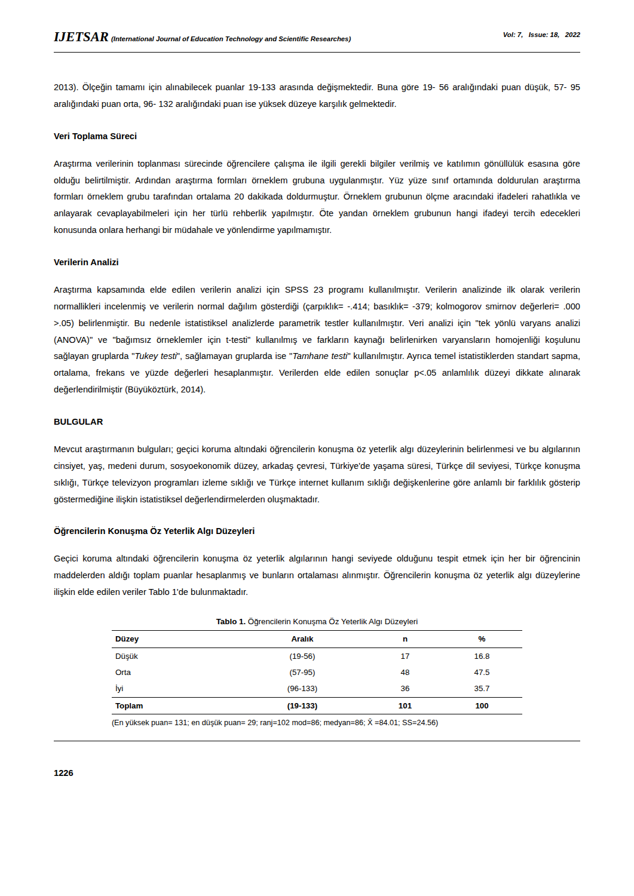IJETSAR (International Journal of Education Technology and Scientific Researches) Vol: 7, Issue: 18, 2022
2013). Ölçeğin tamamı için alınabilecek puanlar 19-133 arasında değişmektedir. Buna göre 19- 56 aralığındaki puan düşük, 57- 95 aralığındaki puan orta, 96- 132 aralığındaki puan ise yüksek düzeye karşılık gelmektedir.
Veri Toplama Süreci
Araştırma verilerinin toplanması sürecinde öğrencilere çalışma ile ilgili gerekli bilgiler verilmiş ve katılımın gönüllülük esasına göre olduğu belirtilmiştir. Ardından araştırma formları örneklem grubuna uygulanmıştır. Yüz yüze sınıf ortamında doldurulan araştırma formları örneklem grubu tarafından ortalama 20 dakikada doldurmuştur. Örneklem grubunun ölçme aracındaki ifadeleri rahatlıkla ve anlayarak cevaplayabilmeleri için her türlü rehberlik yapılmıştır. Öte yandan örneklem grubunun hangi ifadeyi tercih edecekleri konusunda onlara herhangi bir müdahale ve yönlendirme yapılmamıştır.
Verilerin Analizi
Araştırma kapsamında elde edilen verilerin analizi için SPSS 23 programı kullanılmıştır. Verilerin analizinde ilk olarak verilerin normallikleri incelenmiş ve verilerin normal dağılım gösterdiği (çarpıklık= -.414; basıklık= -379; kolmogorov smirnov değerleri= .000 >.05) belirlenmiştir. Bu nedenle istatistiksel analizlerde parametrik testler kullanılmıştır. Veri analizi için "tek yönlü varyans analizi (ANOVA)" ve "bağımsız örneklemler için t-testi" kullanılmış ve farkların kaynağı belirlenirken varyansların homojenliği koşulunu sağlayan gruplarda "Tukey testi", sağlamayan gruplarda ise "Tamhane testi" kullanılmıştır. Ayrıca temel istatistiklerden standart sapma, ortalama, frekans ve yüzde değerleri hesaplanmıştır. Verilerden elde edilen sonuçlar p<.05 anlamlılık düzeyi dikkate alınarak değerlendirilmiştir (Büyüköztürk, 2014).
BULGULAR
Mevcut araştırmanın bulguları; geçici koruma altındaki öğrencilerin konuşma öz yeterlik algı düzeylerinin belirlenmesi ve bu algılarının cinsiyet, yaş, medeni durum, sosyoekonomik düzey, arkadaş çevresi, Türkiye'de yaşama süresi, Türkçe dil seviyesi, Türkçe konuşma sıklığı, Türkçe televizyon programları izleme sıklığı ve Türkçe internet kullanım sıklığı değişkenlerine göre anlamlı bir farklılık gösterip göstermediğine ilişkin istatistiksel değerlendirmelerden oluşmaktadır.
Öğrencilerin Konuşma Öz Yeterlik Algı Düzeyleri
Geçici koruma altındaki öğrencilerin konuşma öz yeterlik algılarının hangi seviyede olduğunu tespit etmek için her bir öğrencinin maddelerden aldığı toplam puanlar hesaplanmış ve bunların ortalaması alınmıştır. Öğrencilerin konuşma öz yeterlik algı düzeylerine ilişkin elde edilen veriler Tablo 1'de bulunmaktadır.
Tablo 1. Öğrencilerin Konuşma Öz Yeterlik Algı Düzeyleri
| Düzey | Aralık | n | % |
| --- | --- | --- | --- |
| Düşük | (19-56) | 17 | 16.8 |
| Orta | (57-95) | 48 | 47.5 |
| İyi | (96-133) | 36 | 35.7 |
| Toplam | (19-133) | 101 | 100 |
(En yüksek puan= 131; en düşük puan= 29; ranj=102 mod=86; medyan=86; X̄ =84.01; SS=24.56)
1226